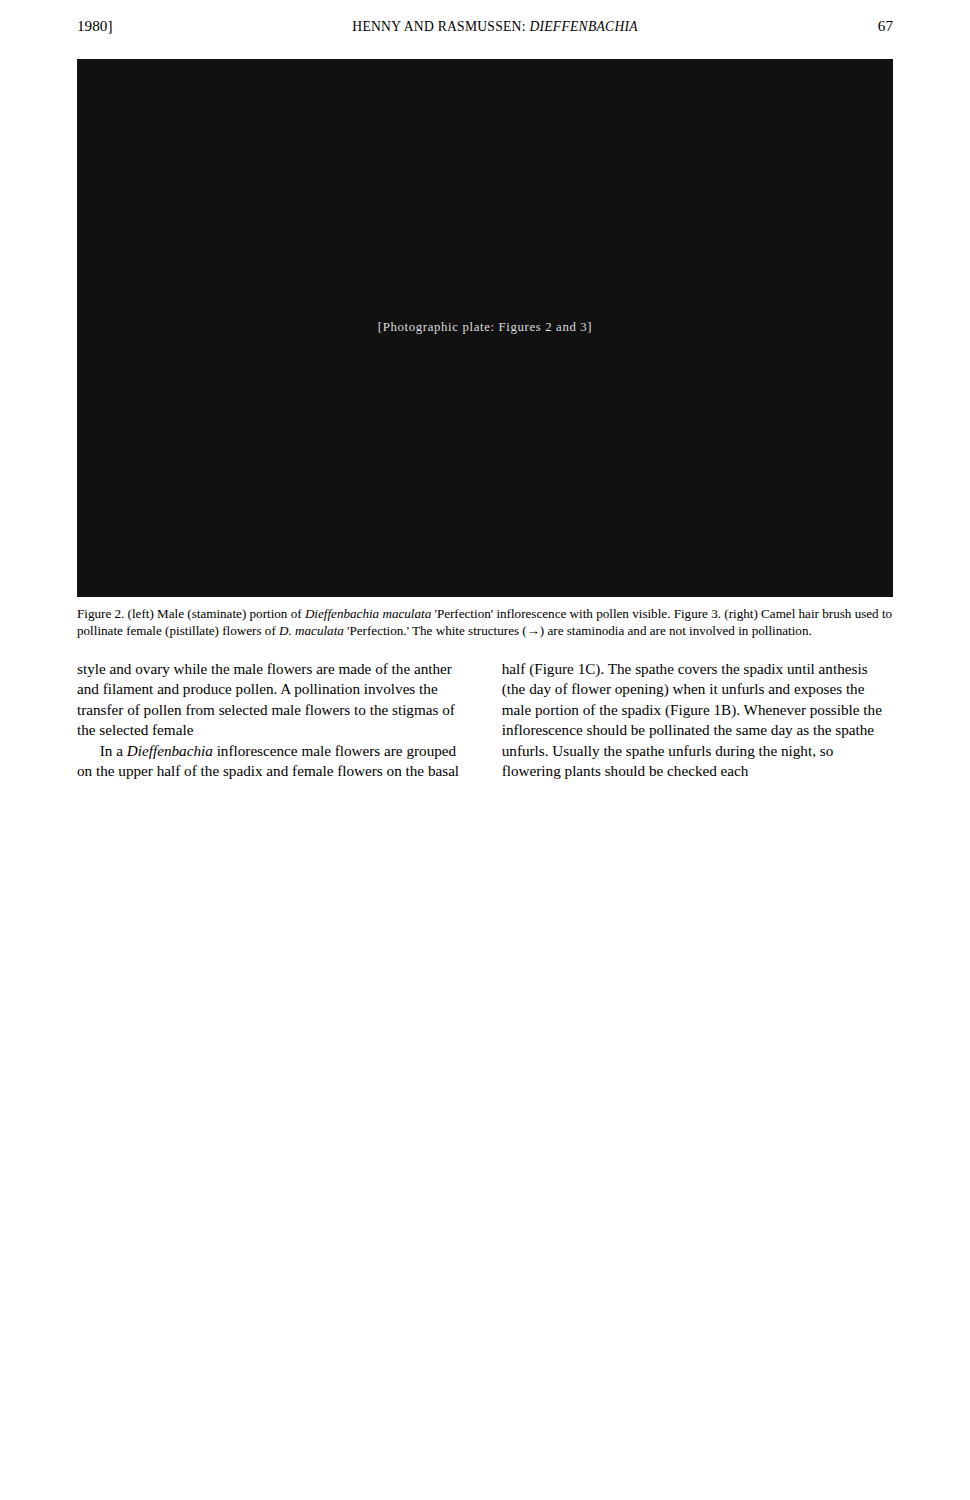1980] Henny and Rasmussen: Dieffenbachia 67
[Photographic plate: Figures 2 and 3]
Figure 2. (left) Male (staminate) portion of Dieffenbachia maculata 'Perfection' inflorescence with pollen visible. Figure 3. (right) Camel hair brush used to pollinate female (pistillate) flowers of D. maculata 'Perfection.' The white structures (→) are staminodia and are not involved in pollination.
style and ovary while the male flowers are made of the anther and filament and produce pollen. A pollination involves the transfer of pollen from selected male flowers to the stigmas of the selected female
In a Dieffenbachia inflorescence male flowers are grouped on the upper half of the spadix and female flowers on the basal half (Figure 1C). The spathe covers the spadix until anthesis (the day of flower opening) when it unfurls and exposes the male portion of the spadix (Figure 1B). Whenever possible the inflorescence should be pollinated the same day as the spathe unfurls. Usually the spathe unfurls during the night, so flowering plants should be checked each